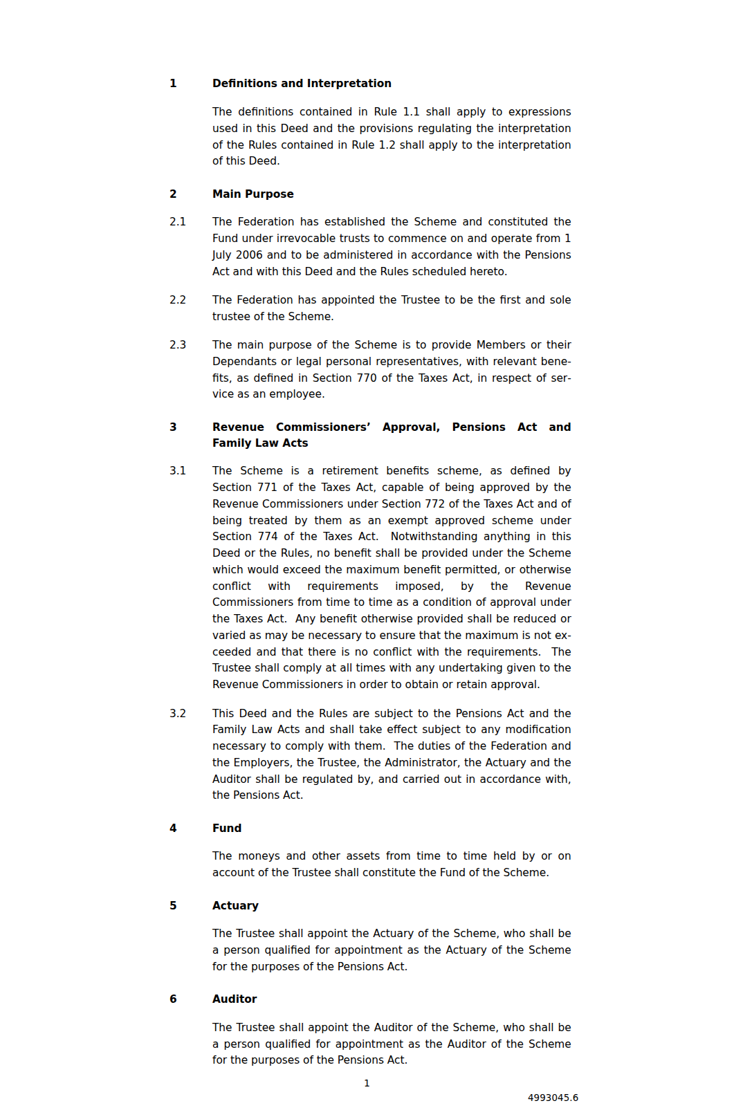1
Definitions and Interpretation
The definitions contained in Rule 1.1 shall apply to expressions used in this Deed and the provisions regulating the interpretation of the Rules contained in Rule 1.2 shall apply to the interpretation of this Deed.
2
Main Purpose
2.1
The Federation has established the Scheme and constituted the Fund under irrevocable trusts to commence on and operate from 1 July 2006 and to be administered in accordance with the Pensions Act and with this Deed and the Rules scheduled hereto.
2.2
The Federation has appointed the Trustee to be the first and sole trustee of the Scheme.
2.3
The main purpose of the Scheme is to provide Members or their Dependants or legal personal representatives, with relevant benefits, as defined in Section 770 of the Taxes Act, in respect of service as an employee.
3
Revenue Commissioners’ Approval, Pensions Act and Family Law Acts
3.1
The Scheme is a retirement benefits scheme, as defined by Section 771 of the Taxes Act, capable of being approved by the Revenue Commissioners under Section 772 of the Taxes Act and of being treated by them as an exempt approved scheme under Section 774 of the Taxes Act. Notwithstanding anything in this Deed or the Rules, no benefit shall be provided under the Scheme which would exceed the maximum benefit permitted, or otherwise conflict with requirements imposed, by the Revenue Commissioners from time to time as a condition of approval under the Taxes Act. Any benefit otherwise provided shall be reduced or varied as may be necessary to ensure that the maximum is not exceeded and that there is no conflict with the requirements. The Trustee shall comply at all times with any undertaking given to the Revenue Commissioners in order to obtain or retain approval.
3.2
This Deed and the Rules are subject to the Pensions Act and the Family Law Acts and shall take effect subject to any modification necessary to comply with them. The duties of the Federation and the Employers, the Trustee, the Administrator, the Actuary and the Auditor shall be regulated by, and carried out in accordance with, the Pensions Act.
4
Fund
The moneys and other assets from time to time held by or on account of the Trustee shall constitute the Fund of the Scheme.
5
Actuary
The Trustee shall appoint the Actuary of the Scheme, who shall be a person qualified for appointment as the Actuary of the Scheme for the purposes of the Pensions Act.
6
Auditor
The Trustee shall appoint the Auditor of the Scheme, who shall be a person qualified for appointment as the Auditor of the Scheme for the purposes of the Pensions Act.
1
4993045.6